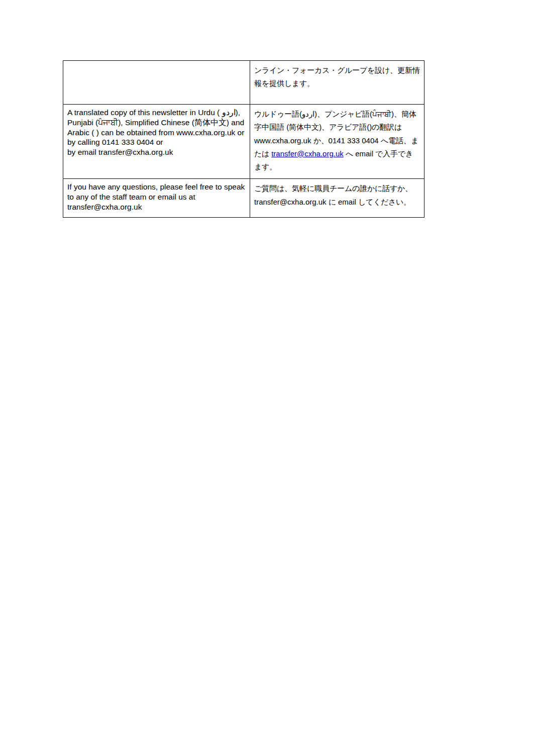| | ンライン・フォーカス・グループを設け、更新情報を提供します。 |
| A translated copy of this newsletter in Urdu ( اردو ), Punjabi ( ਪੰਜਾਬੀ ), Simplified Chinese ( 简体中文 ) and Arabic ( ) can be obtained from www.cxha.org.uk or by calling 0141 333 0404 or by email transfer@cxha.org.uk | ウルドゥー語( اردو )、プンジャビ語( ਪੰਜਾਬੀ )、簡体字中国語 ( 简体中文 )、アラビア語()の翻訳は www.cxha.org.uk か、0141 333 0404 へ電話、または transfer@cxha.org.uk へ email で入手できます。 |
| If you have any questions, please feel free to speak to any of the staff team or email us at transfer@cxha.org.uk | ご質問は、気軽に職員チームの誰かに話すか、transfer@cxha.org.uk に email してください。 |